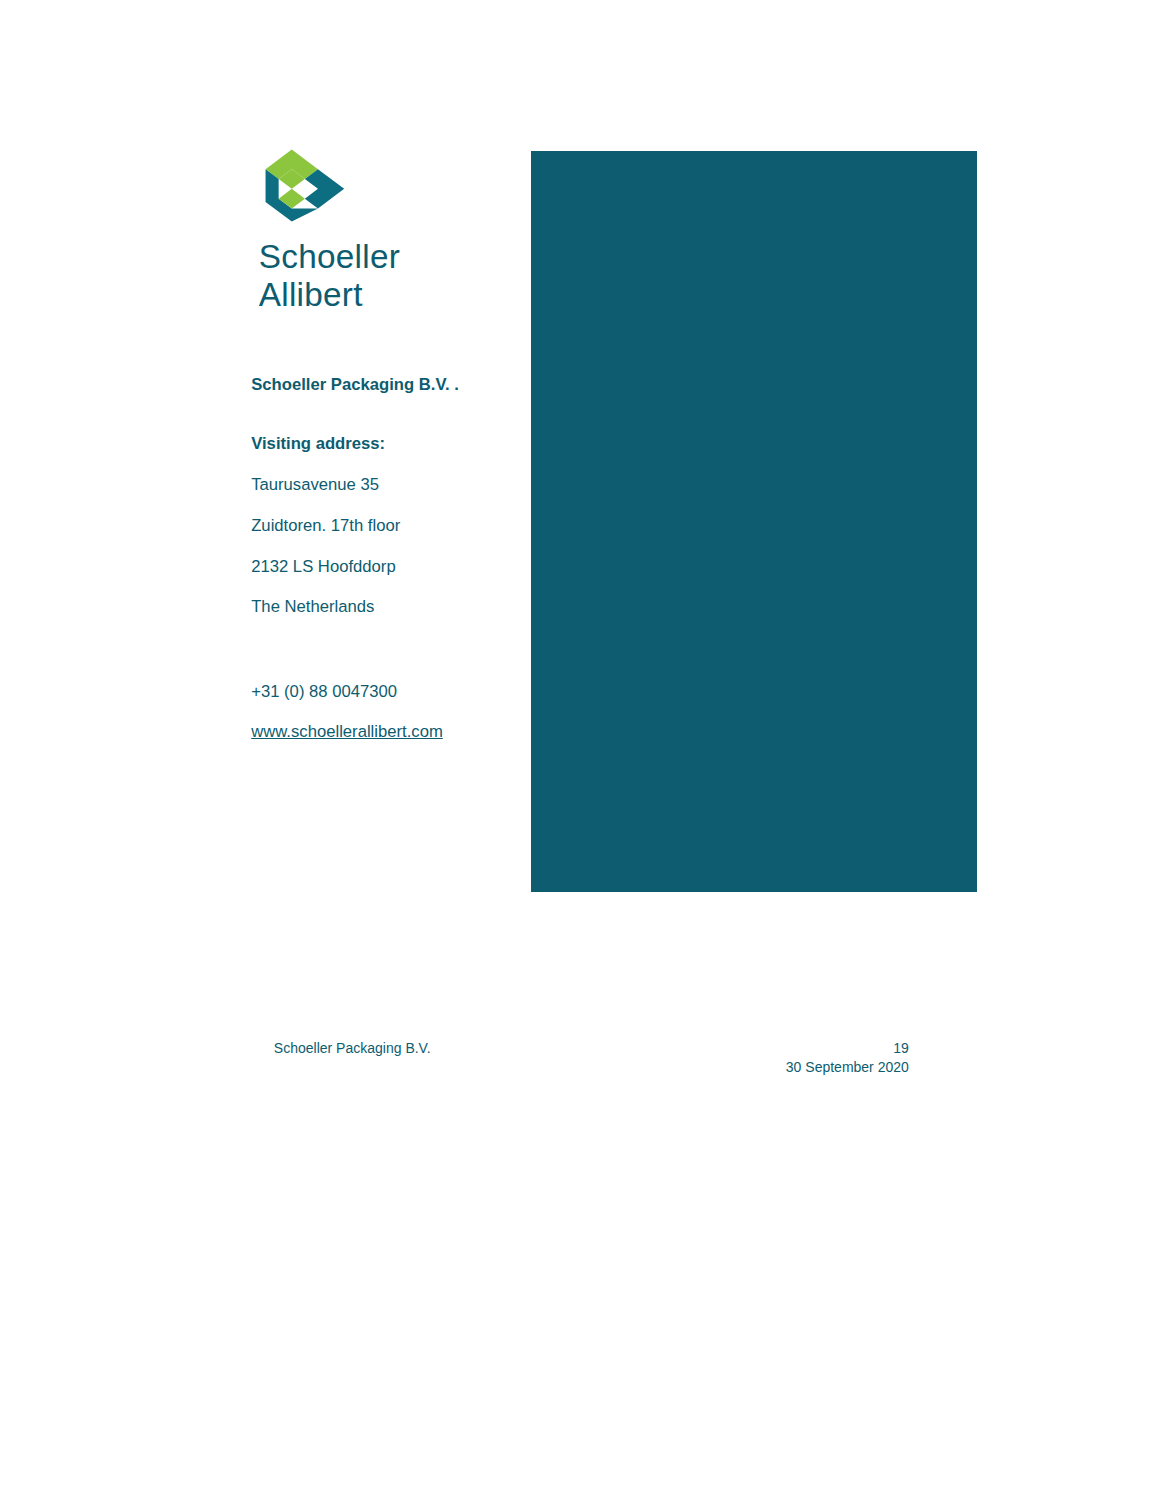Schoeller Allibert
Schoeller Packaging B.V. .
Visiting address:
Taurusavenue 35
Zuidtoren. 17th floor
2132 LS Hoofddorp
The Netherlands
+31 (0) 88 0047300
www.schoellerallibert.com
Schoeller Packaging B.V.
19
30 September 2020